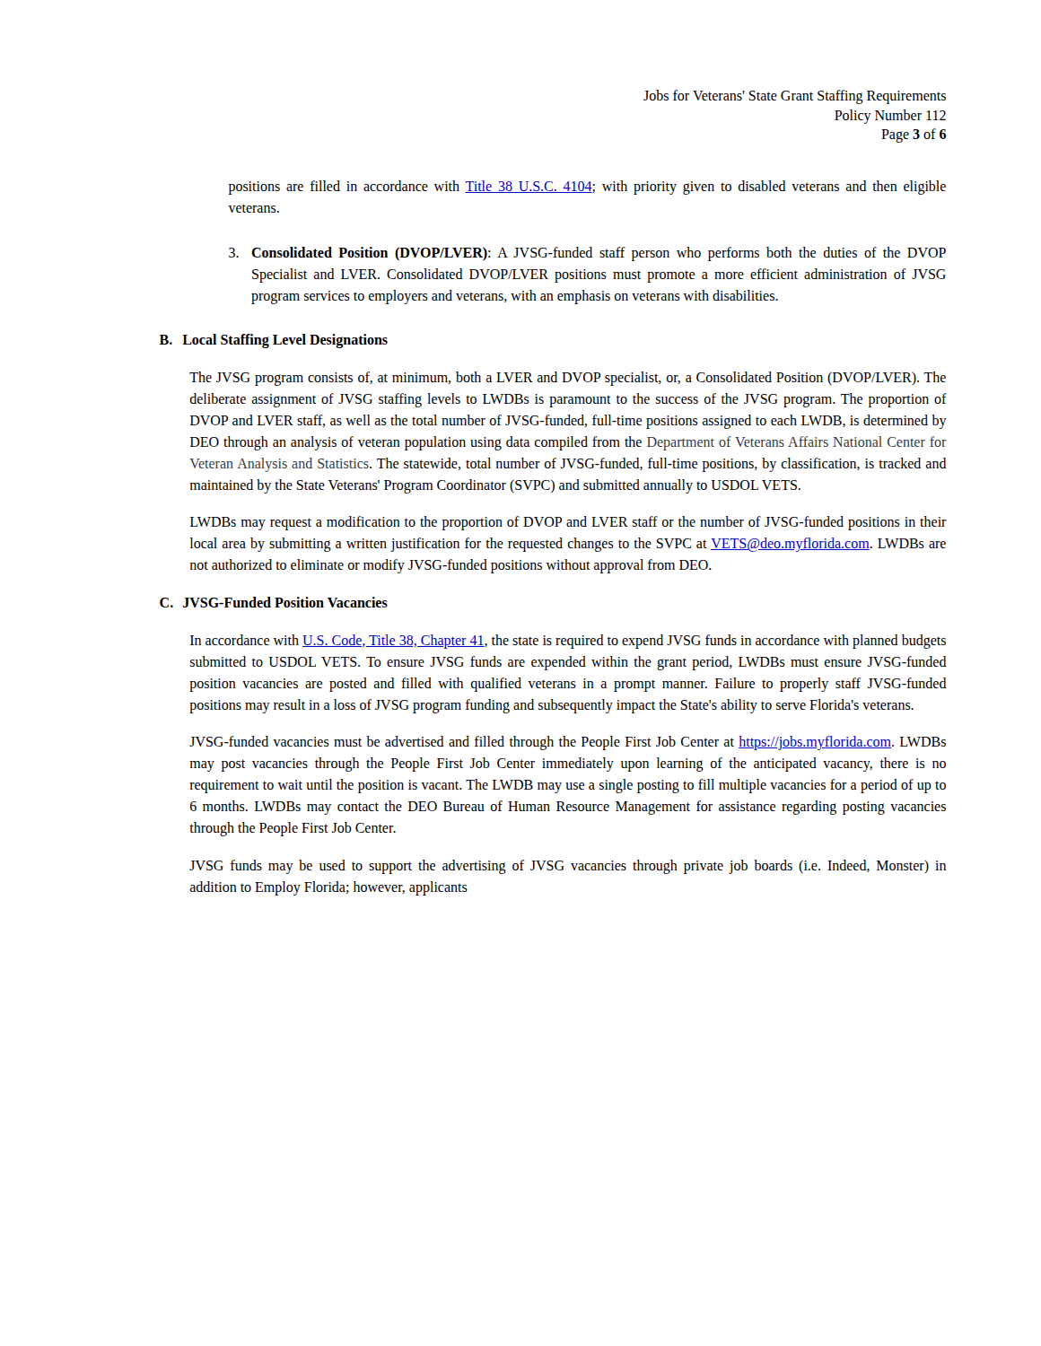Jobs for Veterans' State Grant Staffing Requirements
Policy Number 112
Page 3 of 6
positions are filled in accordance with Title 38 U.S.C. 4104; with priority given to disabled veterans and then eligible veterans.
3.
Consolidated Position (DVOP/LVER): A JVSG-funded staff person who performs both the duties of the DVOP Specialist and LVER. Consolidated DVOP/LVER positions must promote a more efficient administration of JVSG program services to employers and veterans, with an emphasis on veterans with disabilities.
B.
Local Staffing Level Designations
The JVSG program consists of, at minimum, both a LVER and DVOP specialist, or, a Consolidated Position (DVOP/LVER). The deliberate assignment of JVSG staffing levels to LWDBs is paramount to the success of the JVSG program. The proportion of DVOP and LVER staff, as well as the total number of JVSG-funded, full-time positions assigned to each LWDB, is determined by DEO through an analysis of veteran population using data compiled from the Department of Veterans Affairs National Center for Veteran Analysis and Statistics. The statewide, total number of JVSG-funded, full-time positions, by classification, is tracked and maintained by the State Veterans' Program Coordinator (SVPC) and submitted annually to USDOL VETS.
LWDBs may request a modification to the proportion of DVOP and LVER staff or the number of JVSG-funded positions in their local area by submitting a written justification for the requested changes to the SVPC at VETS@deo.myflorida.com. LWDBs are not authorized to eliminate or modify JVSG-funded positions without approval from DEO.
C.
JVSG-Funded Position Vacancies
In accordance with U.S. Code, Title 38, Chapter 41, the state is required to expend JVSG funds in accordance with planned budgets submitted to USDOL VETS. To ensure JVSG funds are expended within the grant period, LWDBs must ensure JVSG-funded position vacancies are posted and filled with qualified veterans in a prompt manner. Failure to properly staff JVSG-funded positions may result in a loss of JVSG program funding and subsequently impact the State's ability to serve Florida's veterans.
JVSG-funded vacancies must be advertised and filled through the People First Job Center at https://jobs.myflorida.com. LWDBs may post vacancies through the People First Job Center immediately upon learning of the anticipated vacancy, there is no requirement to wait until the position is vacant. The LWDB may use a single posting to fill multiple vacancies for a period of up to 6 months. LWDBs may contact the DEO Bureau of Human Resource Management for assistance regarding posting vacancies through the People First Job Center.
JVSG funds may be used to support the advertising of JVSG vacancies through private job boards (i.e. Indeed, Monster) in addition to Employ Florida; however, applicants